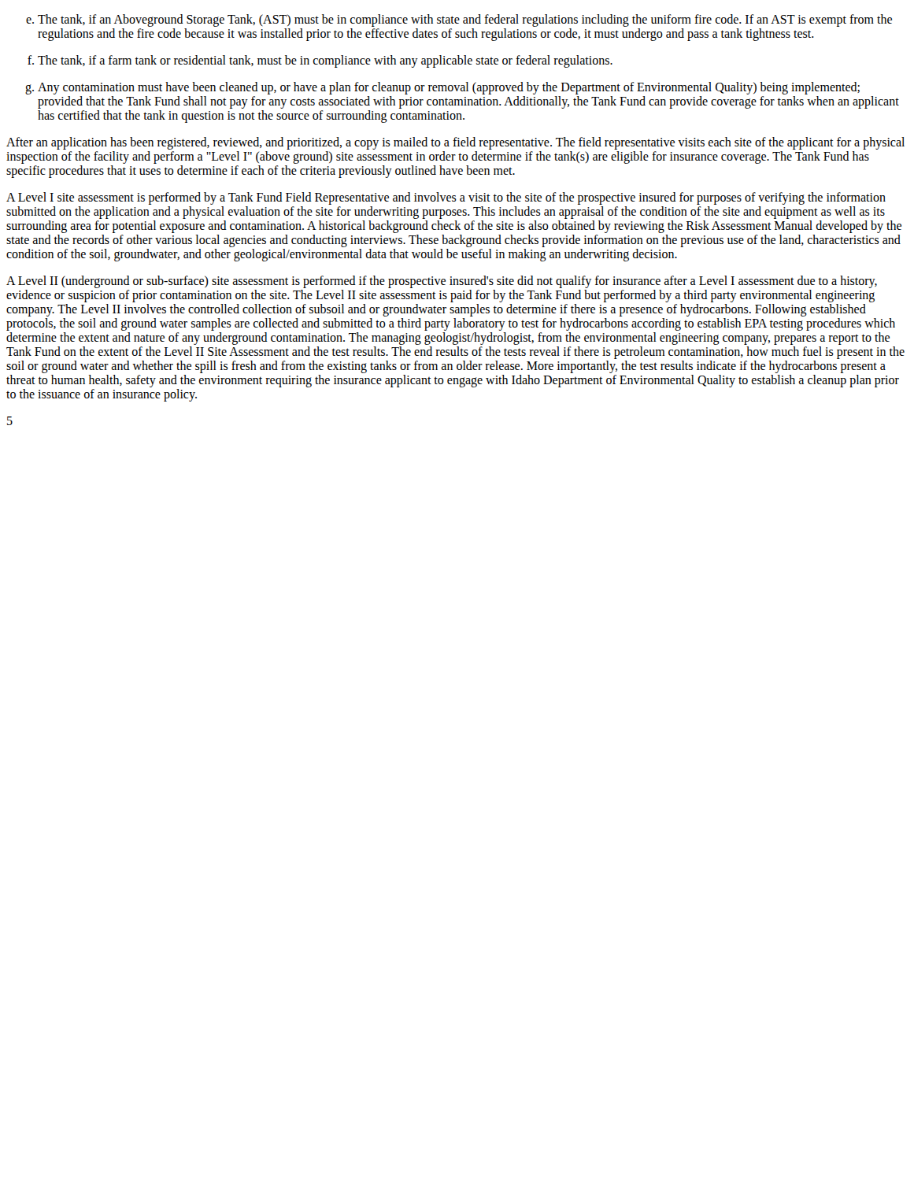The tank, if an Aboveground Storage Tank, (AST) must be in compliance with state and federal regulations including the uniform fire code. If an AST is exempt from the regulations and the fire code because it was installed prior to the effective dates of such regulations or code, it must undergo and pass a tank tightness test.
The tank, if a farm tank or residential tank, must be in compliance with any applicable state or federal regulations.
Any contamination must have been cleaned up, or have a plan for cleanup or removal (approved by the Department of Environmental Quality) being implemented; provided that the Tank Fund shall not pay for any costs associated with prior contamination. Additionally, the Tank Fund can provide coverage for tanks when an applicant has certified that the tank in question is not the source of surrounding contamination.
After an application has been registered, reviewed, and prioritized, a copy is mailed to a field representative. The field representative visits each site of the applicant for a physical inspection of the facility and perform a "Level I" (above ground) site assessment in order to determine if the tank(s) are eligible for insurance coverage. The Tank Fund has specific procedures that it uses to determine if each of the criteria previously outlined have been met.
A Level I site assessment is performed by a Tank Fund Field Representative and involves a visit to the site of the prospective insured for purposes of verifying the information submitted on the application and a physical evaluation of the site for underwriting purposes. This includes an appraisal of the condition of the site and equipment as well as its surrounding area for potential exposure and contamination. A historical background check of the site is also obtained by reviewing the Risk Assessment Manual developed by the state and the records of other various local agencies and conducting interviews. These background checks provide information on the previous use of the land, characteristics and condition of the soil, groundwater, and other geological/environmental data that would be useful in making an underwriting decision.
A Level II (underground or sub-surface) site assessment is performed if the prospective insured's site did not qualify for insurance after a Level I assessment due to a history, evidence or suspicion of prior contamination on the site. The Level II site assessment is paid for by the Tank Fund but performed by a third party environmental engineering company. The Level II involves the controlled collection of subsoil and or groundwater samples to determine if there is a presence of hydrocarbons. Following established protocols, the soil and ground water samples are collected and submitted to a third party laboratory to test for hydrocarbons according to establish EPA testing procedures which determine the extent and nature of any underground contamination. The managing geologist/hydrologist, from the environmental engineering company, prepares a report to the Tank Fund on the extent of the Level II Site Assessment and the test results. The end results of the tests reveal if there is petroleum contamination, how much fuel is present in the soil or ground water and whether the spill is fresh and from the existing tanks or from an older release. More importantly, the test results indicate if the hydrocarbons present a threat to human health, safety and the environment requiring the insurance applicant to engage with Idaho Department of Environmental Quality to establish a cleanup plan prior to the issuance of an insurance policy.
5